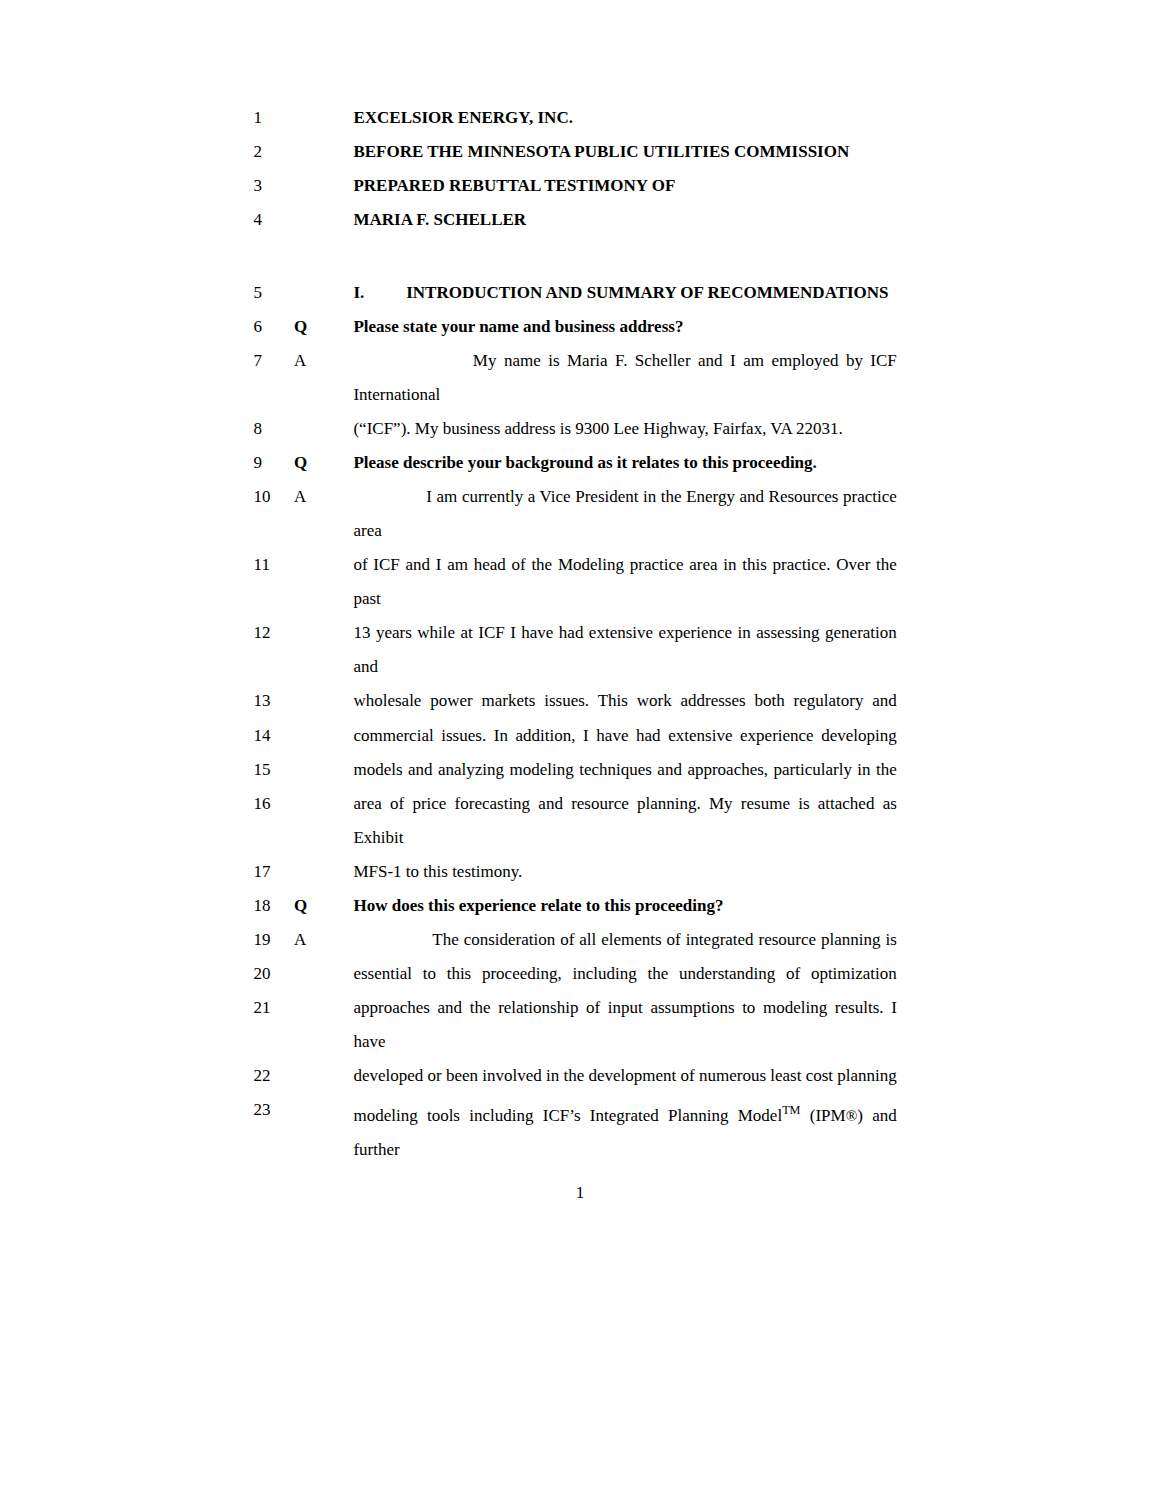| 1 | | EXCELSIOR ENERGY, INC. |
| 2 | | BEFORE THE MINNESOTA PUBLIC UTILITIES COMMISSION |
| 3 | | PREPARED REBUTTAL TESTIMONY OF |
| 4 | | MARIA F. SCHELLER |
| 5 | | I. INTRODUCTION AND SUMMARY OF RECOMMENDATIONS |
| 6 | Q | Please state your name and business address? |
| 7 | A | My name is Maria F. Scheller and I am employed by ICF International |
| 8 | | (“ICF”). My business address is 9300 Lee Highway, Fairfax, VA 22031. |
| 9 | Q | Please describe your background as it relates to this proceeding. |
| 10 | A | I am currently a Vice President in the Energy and Resources practice area |
| 11 | | of ICF and I am head of the Modeling practice area in this practice. Over the past |
| 12 | | 13 years while at ICF I have had extensive experience in assessing generation and |
| 13 | | wholesale power markets issues. This work addresses both regulatory and |
| 14 | | commercial issues. In addition, I have had extensive experience developing |
| 15 | | models and analyzing modeling techniques and approaches, particularly in the |
| 16 | | area of price forecasting and resource planning. My resume is attached as Exhibit |
| 17 | | MFS-1 to this testimony. |
| 18 | Q | How does this experience relate to this proceeding? |
| 19 | A | The consideration of all elements of integrated resource planning is |
| 20 | | essential to this proceeding, including the understanding of optimization |
| 21 | | approaches and the relationship of input assumptions to modeling results. I have |
| 22 | | developed or been involved in the development of numerous least cost planning |
| 23 | | modeling tools including ICF’s Integrated Planning Model TM (IPM ® ) and further |
1